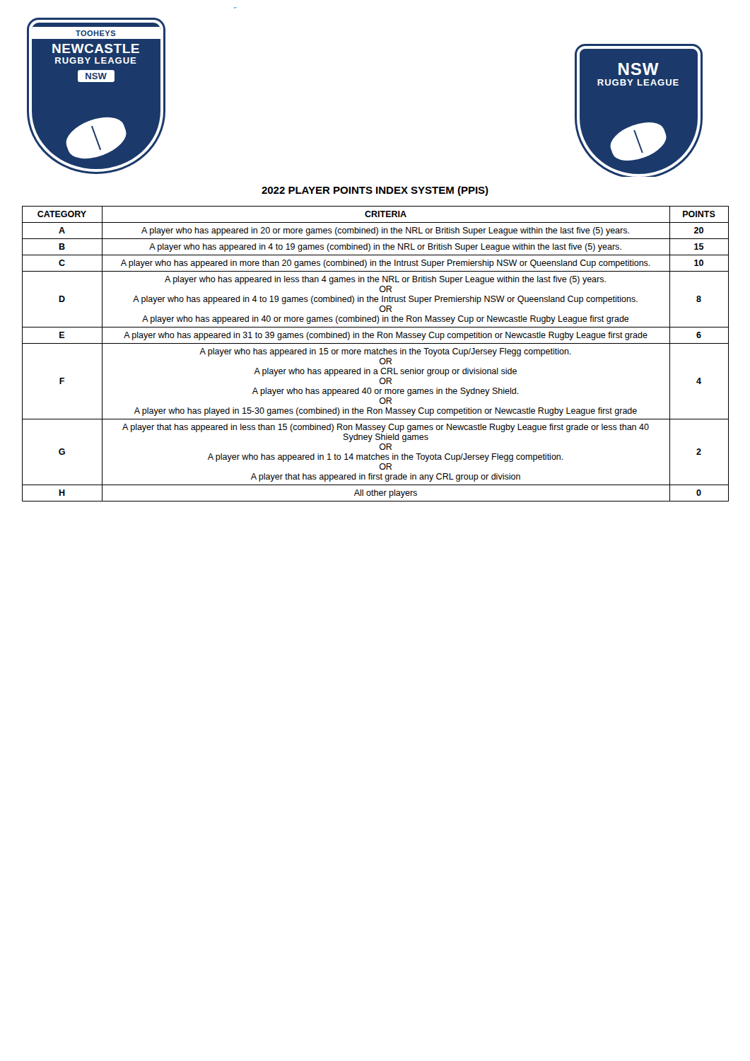TOOHEYS
NEWCASTLE
RUGBY LEAGUE
NSW
NSW
RUGBY LEAGUE
2022 PLAYER POINTS INDEX SYSTEM (PPIS)
| CATEGORY | CRITERIA | POINTS |
| --- | --- | --- |
| A | A player who has appeared in 20 or more games (combined) in the NRL or British Super League within the last five (5) years. | 20 |
| B | A player who has appeared in 4 to 19 games (combined) in the NRL or British Super League within the last five (5) years. | 15 |
| C | A player who has appeared in more than 20 games (combined) in the Intrust Super Premiership NSW or Queensland Cup competitions. | 10 |
| D | A player who has appeared in less than 4 games in the NRL or British Super League within the last five (5) years. OR A player who has appeared in 4 to 19 games (combined) in the Intrust Super Premiership NSW or Queensland Cup competitions. OR A player who has appeared in 40 or more games (combined) in the Ron Massey Cup or Newcastle Rugby League first grade | 8 |
| E | A player who has appeared in 31 to 39 games (combined) in the Ron Massey Cup competition or Newcastle Rugby League first grade | 6 |
| F | A player who has appeared in 15 or more matches in the Toyota Cup/Jersey Flegg competition. OR A player who has appeared in a CRL senior group or divisional side OR A player who has appeared 40 or more games in the Sydney Shield. OR A player who has played in 15-30 games (combined) in the Ron Massey Cup competition or Newcastle Rugby League first grade | 4 |
| G | A player that has appeared in less than 15 (combined) Ron Massey Cup games or Newcastle Rugby League first grade or less than 40 Sydney Shield games OR A player who has appeared in 1 to 14 matches in the Toyota Cup/Jersey Flegg competition. OR A player that has appeared in first grade in any CRL group or division | 2 |
| H | All other players | 0 |